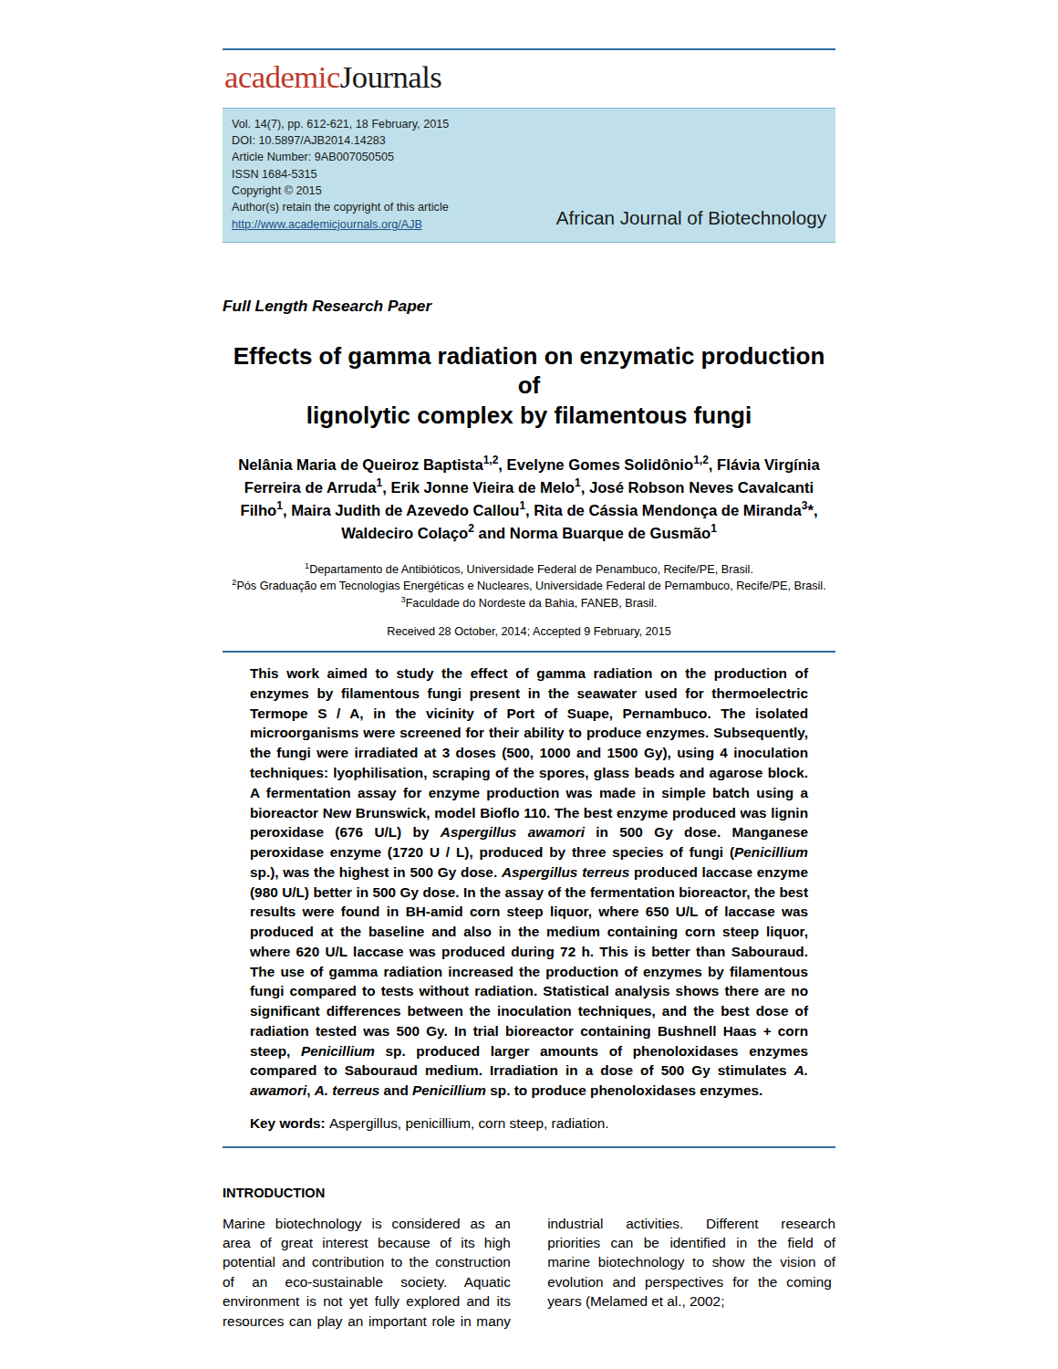academic Journals
Vol. 14(7), pp. 612-621, 18 February, 2015
DOI: 10.5897/AJB2014.14283
Article Number: 9AB007050505
ISSN 1684-5315
Copyright © 2015
Author(s) retain the copyright of this article
http://www.academicjournals.org/AJB
African Journal of Biotechnology
Full Length Research Paper
Effects of gamma radiation on enzymatic production of
lignolytic complex by filamentous fungi
Nelânia Maria de Queiroz Baptista1,2, Evelyne Gomes Solidônio1,2, Flávia Virgínia Ferreira de Arruda1, Erik Jonne Vieira de Melo1, José Robson Neves Cavalcanti Filho1, Maira Judith de Azevedo Callou1, Rita de Cássia Mendonça de Miranda3*, Waldeciro Colaço2 and Norma Buarque de Gusmão1
1Departamento de Antibióticos, Universidade Federal de Penambuco, Recife/PE, Brasil.
2Pós Graduação em Tecnologias Energéticas e Nucleares, Universidade Federal de Pernambuco, Recife/PE, Brasil.
3Faculdade do Nordeste da Bahia, FANEB, Brasil.
Received 28 October, 2014; Accepted 9 February, 2015
This work aimed to study the effect of gamma radiation on the production of enzymes by filamentous fungi present in the seawater used for thermoelectric Termope S / A, in the vicinity of Port of Suape, Pernambuco. The isolated microorganisms were screened for their ability to produce enzymes. Subsequently, the fungi were irradiated at 3 doses (500, 1000 and 1500 Gy), using 4 inoculation techniques: lyophilisation, scraping of the spores, glass beads and agarose block. A fermentation assay for enzyme production was made in simple batch using a bioreactor New Brunswick, model Bioflo 110. The best enzyme produced was lignin peroxidase (676 U/L) by Aspergillus awamori in 500 Gy dose. Manganese peroxidase enzyme (1720 U / L), produced by three species of fungi (Penicillium sp.), was the highest in 500 Gy dose. Aspergillus terreus produced laccase enzyme (980 U/L) better in 500 Gy dose. In the assay of the fermentation bioreactor, the best results were found in BH-amid corn steep liquor, where 650 U/L of laccase was produced at the baseline and also in the medium containing corn steep liquor, where 620 U/L laccase was produced during 72 h. This is better than Sabouraud. The use of gamma radiation increased the production of enzymes by filamentous fungi compared to tests without radiation. Statistical analysis shows there are no significant differences between the inoculation techniques, and the best dose of radiation tested was 500 Gy. In trial bioreactor containing Bushnell Haas + corn steep, Penicillium sp. produced larger amounts of phenoloxidases enzymes compared to Sabouraud medium. Irradiation in a dose of 500 Gy stimulates A. awamori, A. terreus and Penicillium sp. to produce phenoloxidases enzymes.
Key words: Aspergillus, penicillium, corn steep, radiation.
INTRODUCTION
Marine biotechnology is considered as an area of great interest because of its high potential and contribution to the construction of an eco-sustainable society. Aquatic environment is not yet fully explored and its resources can play an important role in many industrial activities. Different research priorities can be identified in the field of marine biotechnology to show the vision of evolution and perspectives for the coming years (Melamed et al., 2002;